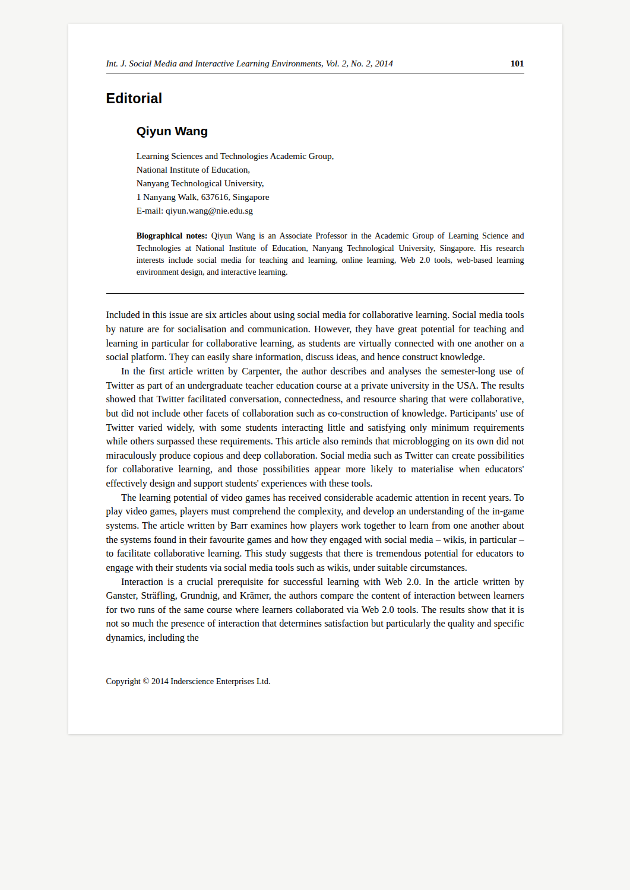Int. J. Social Media and Interactive Learning Environments, Vol. 2, No. 2, 2014 101
Editorial
Qiyun Wang
Learning Sciences and Technologies Academic Group,
National Institute of Education,
Nanyang Technological University,
1 Nanyang Walk, 637616, Singapore
E-mail: qiyun.wang@nie.edu.sg
Biographical notes: Qiyun Wang is an Associate Professor in the Academic Group of Learning Science and Technologies at National Institute of Education, Nanyang Technological University, Singapore. His research interests include social media for teaching and learning, online learning, Web 2.0 tools, web-based learning environment design, and interactive learning.
Included in this issue are six articles about using social media for collaborative learning. Social media tools by nature are for socialisation and communication. However, they have great potential for teaching and learning in particular for collaborative learning, as students are virtually connected with one another on a social platform. They can easily share information, discuss ideas, and hence construct knowledge.
In the first article written by Carpenter, the author describes and analyses the semester-long use of Twitter as part of an undergraduate teacher education course at a private university in the USA. The results showed that Twitter facilitated conversation, connectedness, and resource sharing that were collaborative, but did not include other facets of collaboration such as co-construction of knowledge. Participants' use of Twitter varied widely, with some students interacting little and satisfying only minimum requirements while others surpassed these requirements. This article also reminds that microblogging on its own did not miraculously produce copious and deep collaboration. Social media such as Twitter can create possibilities for collaborative learning, and those possibilities appear more likely to materialise when educators' effectively design and support students' experiences with these tools.
The learning potential of video games has received considerable academic attention in recent years. To play video games, players must comprehend the complexity, and develop an understanding of the in-game systems. The article written by Barr examines how players work together to learn from one another about the systems found in their favourite games and how they engaged with social media – wikis, in particular – to facilitate collaborative learning. This study suggests that there is tremendous potential for educators to engage with their students via social media tools such as wikis, under suitable circumstances.
Interaction is a crucial prerequisite for successful learning with Web 2.0. In the article written by Ganster, Sträfling, Grundnig, and Krämer, the authors compare the content of interaction between learners for two runs of the same course where learners collaborated via Web 2.0 tools. The results show that it is not so much the presence of interaction that determines satisfaction but particularly the quality and specific dynamics, including the
Copyright © 2014 Inderscience Enterprises Ltd.